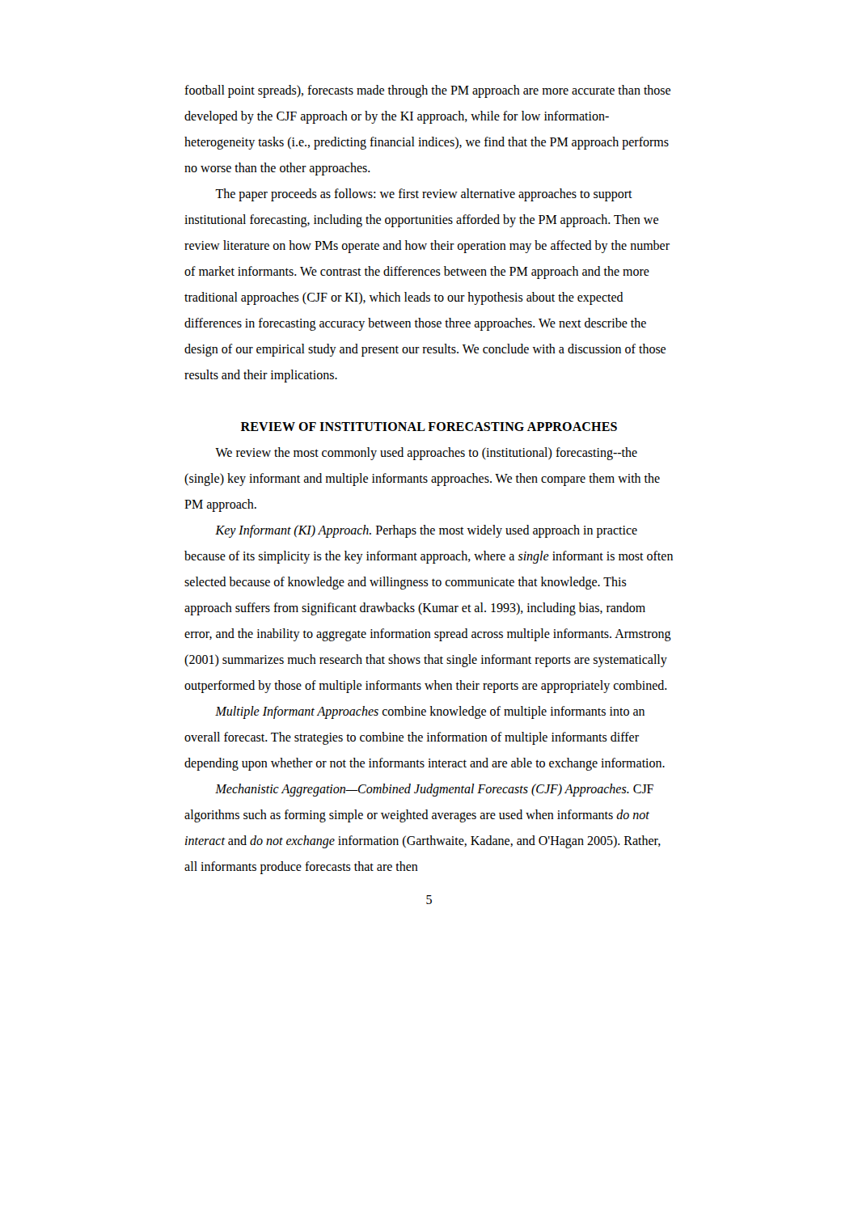football point spreads), forecasts made through the PM approach are more accurate than those developed by the CJF approach or by the KI approach, while for low information-heterogeneity tasks (i.e., predicting financial indices), we find that the PM approach performs no worse than the other approaches.
The paper proceeds as follows: we first review alternative approaches to support institutional forecasting, including the opportunities afforded by the PM approach. Then we review literature on how PMs operate and how their operation may be affected by the number of market informants. We contrast the differences between the PM approach and the more traditional approaches (CJF or KI), which leads to our hypothesis about the expected differences in forecasting accuracy between those three approaches. We next describe the design of our empirical study and present our results. We conclude with a discussion of those results and their implications.
REVIEW OF INSTITUTIONAL FORECASTING APPROACHES
We review the most commonly used approaches to (institutional) forecasting--the (single) key informant and multiple informants approaches. We then compare them with the PM approach.
Key Informant (KI) Approach. Perhaps the most widely used approach in practice because of its simplicity is the key informant approach, where a single informant is most often selected because of knowledge and willingness to communicate that knowledge. This approach suffers from significant drawbacks (Kumar et al. 1993), including bias, random error, and the inability to aggregate information spread across multiple informants. Armstrong (2001) summarizes much research that shows that single informant reports are systematically outperformed by those of multiple informants when their reports are appropriately combined.
Multiple Informant Approaches combine knowledge of multiple informants into an overall forecast. The strategies to combine the information of multiple informants differ depending upon whether or not the informants interact and are able to exchange information.
Mechanistic Aggregation—Combined Judgmental Forecasts (CJF) Approaches. CJF algorithms such as forming simple or weighted averages are used when informants do not interact and do not exchange information (Garthwaite, Kadane, and O'Hagan 2005). Rather, all informants produce forecasts that are then
5